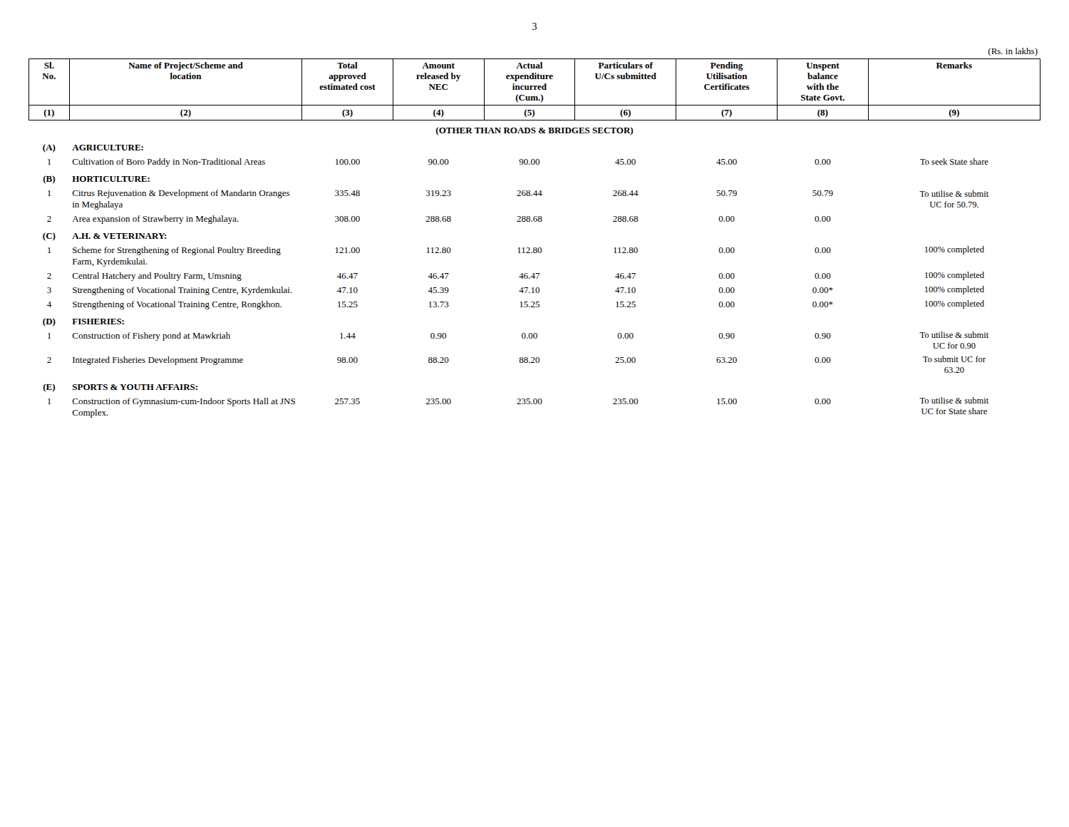3
(Rs. in lakhs)
| Sl. No. | Name of Project/Scheme and location | Total approved estimated cost | Amount released by NEC | Actual expenditure incurred (Cum.) | Particulars of U/Cs submitted | Pending Utilisation Certificates | Unspent balance with the State Govt. | Remarks |
| --- | --- | --- | --- | --- | --- | --- | --- | --- |
| (1) | (2) | (3) | (4) | (5) | (6) | (7) | (8) | (9) |
| (OTHER THAN ROADS & BRIDGES SECTOR) |
| (A) | AGRICULTURE: |
| 1 | Cultivation of Boro Paddy in Non-Traditional Areas | 100.00 | 90.00 | 90.00 | 45.00 | 45.00 | 0.00 | To seek State share |
| (B) | HORTICULTURE: |
| 1 | Citrus Rejuvenation & Development of Mandarin Oranges in Meghalaya | 335.48 | 319.23 | 268.44 | 268.44 | 50.79 | 50.79 | To utilise & submit UC for 50.79. |
| 2 | Area expansion of Strawberry in Meghalaya. | 308.00 | 288.68 | 288.68 | 288.68 | 0.00 | 0.00 | |
| (C) | A.H. & VETERINARY: |
| 1 | Scheme for Strengthening of Regional Poultry Breeding Farm, Kyrdemkulai. | 121.00 | 112.80 | 112.80 | 112.80 | 0.00 | 0.00 | 100% completed |
| 2 | Central Hatchery and Poultry Farm, Umsning | 46.47 | 46.47 | 46.47 | 46.47 | 0.00 | 0.00 | 100% completed |
| 3 | Strengthening of Vocational Training Centre, Kyrdemkulai. | 47.10 | 45.39 | 47.10 | 47.10 | 0.00 | 0.00* | 100% completed |
| 4 | Strengthening of Vocational Training Centre, Rongkhon. | 15.25 | 13.73 | 15.25 | 15.25 | 0.00 | 0.00* | 100% completed |
| (D) | FISHERIES: |
| 1 | Construction of Fishery pond at Mawkriah | 1.44 | 0.90 | 0.00 | 0.00 | 0.90 | 0.90 | To utilise & submit UC for 0.90 |
| 2 | Integrated Fisheries Development Programme | 98.00 | 88.20 | 88.20 | 25.00 | 63.20 | 0.00 | To submit UC for 63.20 |
| (E) | SPORTS & YOUTH AFFAIRS: |
| 1 | Construction of Gymnasium-cum-Indoor Sports Hall at JNS Complex. | 257.35 | 235.00 | 235.00 | 235.00 | 15.00 | 0.00 | To utilise & submit UC for State share |